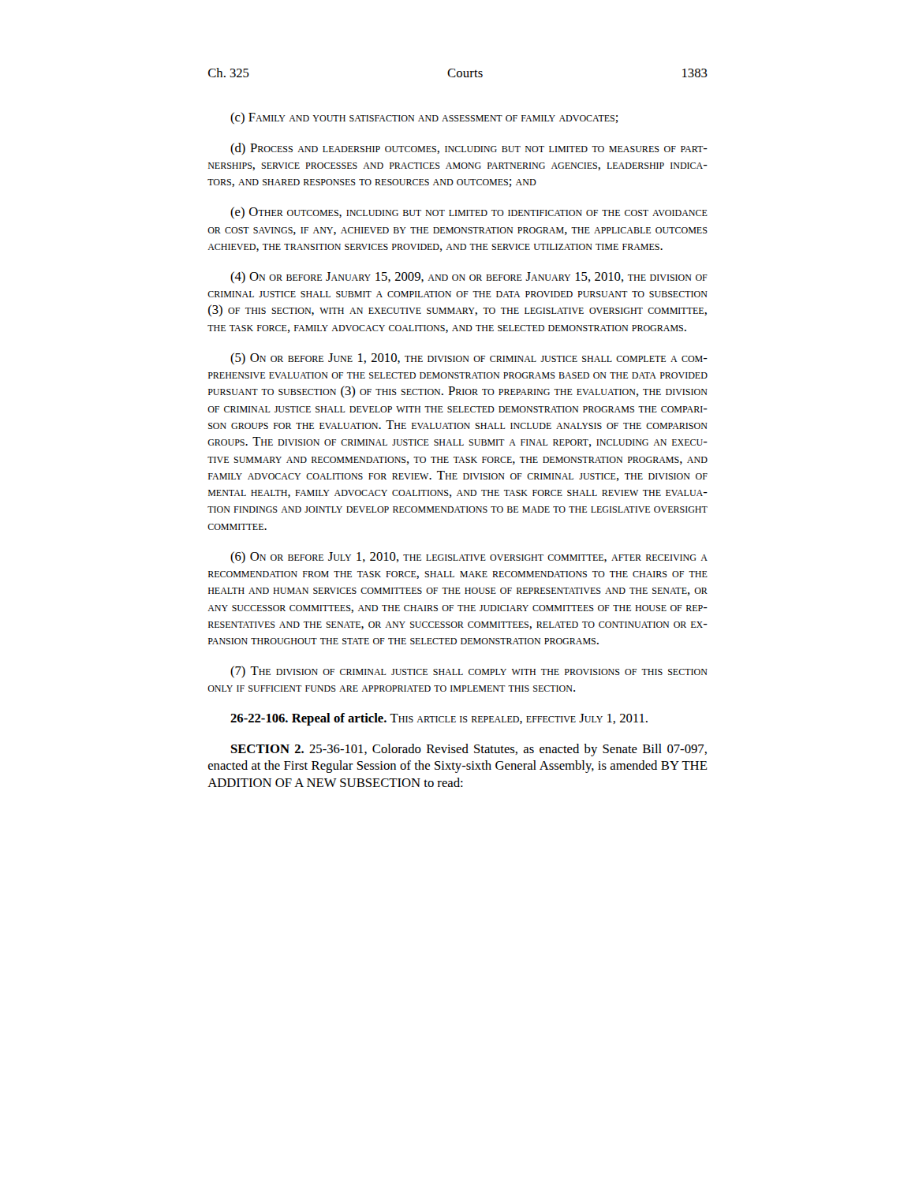Ch. 325 Courts 1383
(c) Family and youth satisfaction and assessment of family advocates;
(d) Process and leadership outcomes, including but not limited to measures of partnerships, service processes and practices among partnering agencies, leadership indicators, and shared responses to resources and outcomes; and
(e) Other outcomes, including but not limited to identification of the cost avoidance or cost savings, if any, achieved by the demonstration program, the applicable outcomes achieved, the transition services provided, and the service utilization time frames.
(4) On or before January 15, 2009, and on or before January 15, 2010, the division of criminal justice shall submit a compilation of the data provided pursuant to subsection (3) of this section, with an executive summary, to the legislative oversight committee, the task force, family advocacy coalitions, and the selected demonstration programs.
(5) On or before June 1, 2010, the division of criminal justice shall complete a comprehensive evaluation of the selected demonstration programs based on the data provided pursuant to subsection (3) of this section. Prior to preparing the evaluation, the division of criminal justice shall develop with the selected demonstration programs the comparison groups for the evaluation. The evaluation shall include analysis of the comparison groups. The division of criminal justice shall submit a final report, including an executive summary and recommendations, to the task force, the demonstration programs, and family advocacy coalitions for review. The division of criminal justice, the division of mental health, family advocacy coalitions, and the task force shall review the evaluation findings and jointly develop recommendations to be made to the legislative oversight committee.
(6) On or before July 1, 2010, the legislative oversight committee, after receiving a recommendation from the task force, shall make recommendations to the chairs of the health and human services committees of the house of representatives and the senate, or any successor committees, and the chairs of the judiciary committees of the house of representatives and the senate, or any successor committees, related to continuation or expansion throughout the state of the selected demonstration programs.
(7) The division of criminal justice shall comply with the provisions of this section only if sufficient funds are appropriated to implement this section.
26-22-106. Repeal of article. This article is repealed, effective July 1, 2011.
SECTION 2. 25-36-101, Colorado Revised Statutes, as enacted by Senate Bill 07-097, enacted at the First Regular Session of the Sixty-sixth General Assembly, is amended BY THE ADDITION OF A NEW SUBSECTION to read: